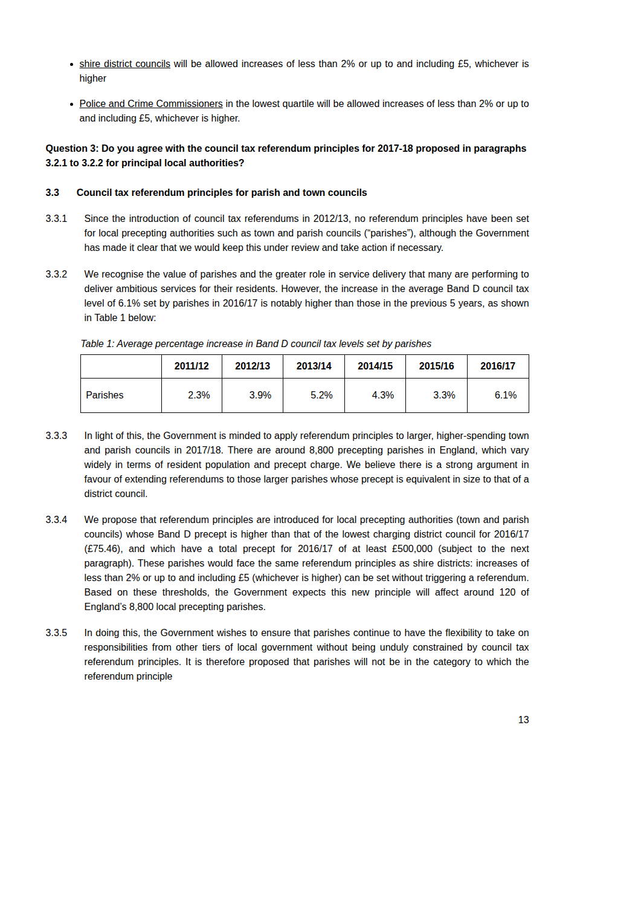shire district councils will be allowed increases of less than 2% or up to and including £5, whichever is higher
Police and Crime Commissioners in the lowest quartile will be allowed increases of less than 2% or up to and including £5, whichever is higher.
Question 3: Do you agree with the council tax referendum principles for 2017-18 proposed in paragraphs 3.2.1 to 3.2.2 for principal local authorities?
3.3 Council tax referendum principles for parish and town councils
3.3.1
Since the introduction of council tax referendums in 2012/13, no referendum principles have been set for local precepting authorities such as town and parish councils (“parishes”), although the Government has made it clear that we would keep this under review and take action if necessary.
3.3.2
We recognise the value of parishes and the greater role in service delivery that many are performing to deliver ambitious services for their residents. However, the increase in the average Band D council tax level of 6.1% set by parishes in 2016/17 is notably higher than those in the previous 5 years, as shown in Table 1 below:
Table 1: Average percentage increase in Band D council tax levels set by parishes
| | 2011/12 | 2012/13 | 2013/14 | 2014/15 | 2015/16 | 2016/17 |
| --- | --- | --- | --- | --- | --- | --- |
| Parishes | 2.3% | 3.9% | 5.2% | 4.3% | 3.3% | 6.1% |
3.3.3
In light of this, the Government is minded to apply referendum principles to larger, higher-spending town and parish councils in 2017/18. There are around 8,800 precepting parishes in England, which vary widely in terms of resident population and precept charge. We believe there is a strong argument in favour of extending referendums to those larger parishes whose precept is equivalent in size to that of a district council.
3.3.4
We propose that referendum principles are introduced for local precepting authorities (town and parish councils) whose Band D precept is higher than that of the lowest charging district council for 2016/17 (£75.46), and which have a total precept for 2016/17 of at least £500,000 (subject to the next paragraph). These parishes would face the same referendum principles as shire districts: increases of less than 2% or up to and including £5 (whichever is higher) can be set without triggering a referendum. Based on these thresholds, the Government expects this new principle will affect around 120 of England’s 8,800 local precepting parishes.
3.3.5
In doing this, the Government wishes to ensure that parishes continue to have the flexibility to take on responsibilities from other tiers of local government without being unduly constrained by council tax referendum principles. It is therefore proposed that parishes will not be in the category to which the referendum principle
13